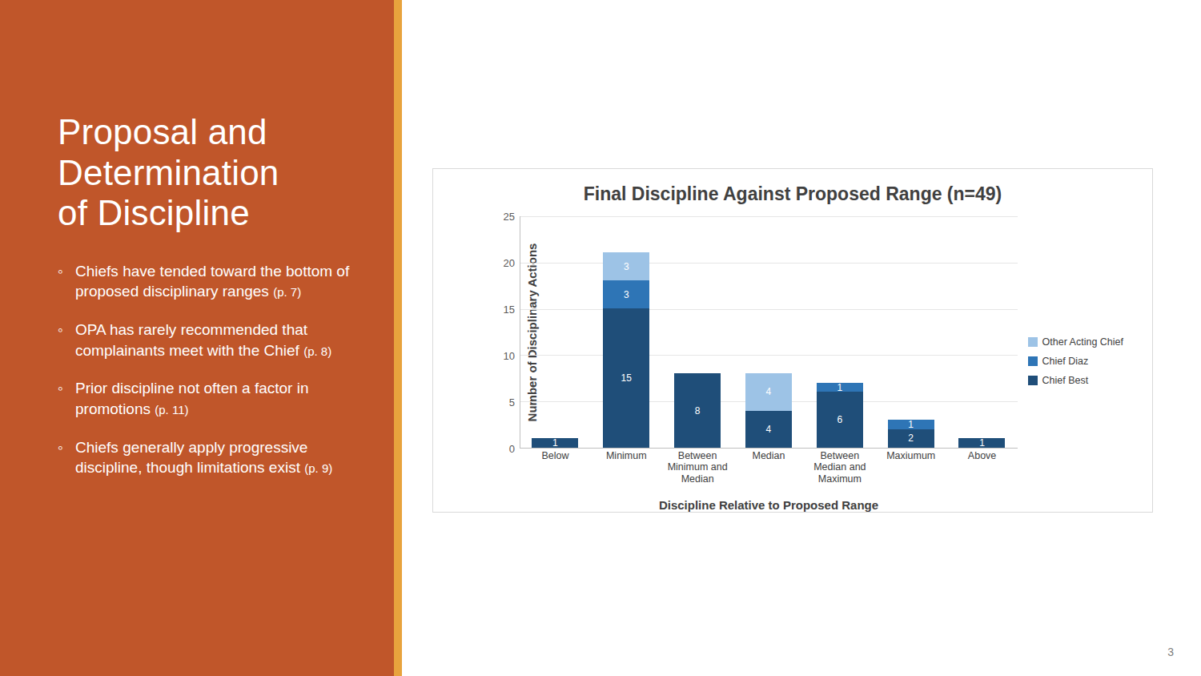Proposal and
Determination
of Discipline
Chiefs have tended toward the bottom of proposed disciplinary ranges (p. 7)
OPA has rarely recommended that complainants meet with the Chief (p. 8)
Prior discipline not often a factor in promotions (p. 11)
Chiefs generally apply progressive discipline, though limitations exist (p. 9)
Final Discipline Against Proposed Range (n=49)
Number of Disciplinary Actions
25 20 15 10 5 0
1
3
3
15
8
4
4
1
6
1
2
1
Below
Minimum
Between
Minimum and
Median
Median
Between
Median and
Maximum
Maxiumum
Above
Discipline Relative to Proposed Range
Other Acting Chief
Chief Diaz
Chief Best
3